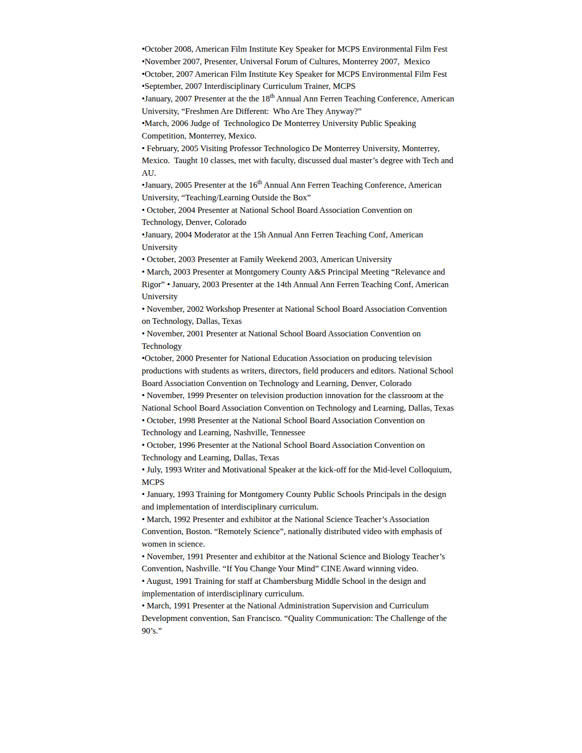•October 2008, American Film Institute Key Speaker for MCPS Environmental Film Fest
•November 2007, Presenter, Universal Forum of Cultures, Monterrey 2007, Mexico
•October, 2007 American Film Institute Key Speaker for MCPS Environmental Film Fest
•September, 2007 Interdisciplinary Curriculum Trainer, MCPS
•January, 2007 Presenter at the the 18th Annual Ann Ferren Teaching Conference, American University, “Freshmen Are Different: Who Are They Anyway?”
•March, 2006 Judge of Technologico De Monterrey University Public Speaking Competition, Monterrey, Mexico.
• February, 2005 Visiting Professor Technologico De Monterrey University, Monterrey, Mexico. Taught 10 classes, met with faculty, discussed dual master’s degree with Tech and AU.
•January, 2005 Presenter at the 16th Annual Ann Ferren Teaching Conference, American University, “Teaching/Learning Outside the Box”
• October, 2004 Presenter at National School Board Association Convention on Technology, Denver, Colorado
•January, 2004 Moderator at the 15h Annual Ann Ferren Teaching Conf, American University
• October, 2003 Presenter at Family Weekend 2003, American University
• March, 2003 Presenter at Montgomery County A&S Principal Meeting “Relevance and Rigor” • January, 2003 Presenter at the 14th Annual Ann Ferren Teaching Conf, American University
• November, 2002 Workshop Presenter at National School Board Association Convention on Technology, Dallas, Texas
• November, 2001 Presenter at National School Board Association Convention on Technology
•October, 2000 Presenter for National Education Association on producing television productions with students as writers, directors, field producers and editors. National School Board Association Convention on Technology and Learning, Denver, Colorado
• November, 1999 Presenter on television production innovation for the classroom at the National School Board Association Convention on Technology and Learning, Dallas, Texas
• October, 1998 Presenter at the National School Board Association Convention on Technology and Learning, Nashville, Tennessee
• October, 1996 Presenter at the National School Board Association Convention on Technology and Learning, Dallas, Texas
• July, 1993 Writer and Motivational Speaker at the kick-off for the Mid-level Colloquium, MCPS
• January, 1993 Training for Montgomery County Public Schools Principals in the design and implementation of interdisciplinary curriculum.
• March, 1992 Presenter and exhibitor at the National Science Teacher’s Association Convention, Boston. “Remotely Science”, nationally distributed video with emphasis of women in science.
• November, 1991 Presenter and exhibitor at the National Science and Biology Teacher’s Convention, Nashville. “If You Change Your Mind” CINE Award winning video.
• August, 1991 Training for staff at Chambersburg Middle School in the design and implementation of interdisciplinary curriculum.
• March, 1991 Presenter at the National Administration Supervision and Curriculum Development convention, San Francisco. “Quality Communication: The Challenge of the 90’s.”